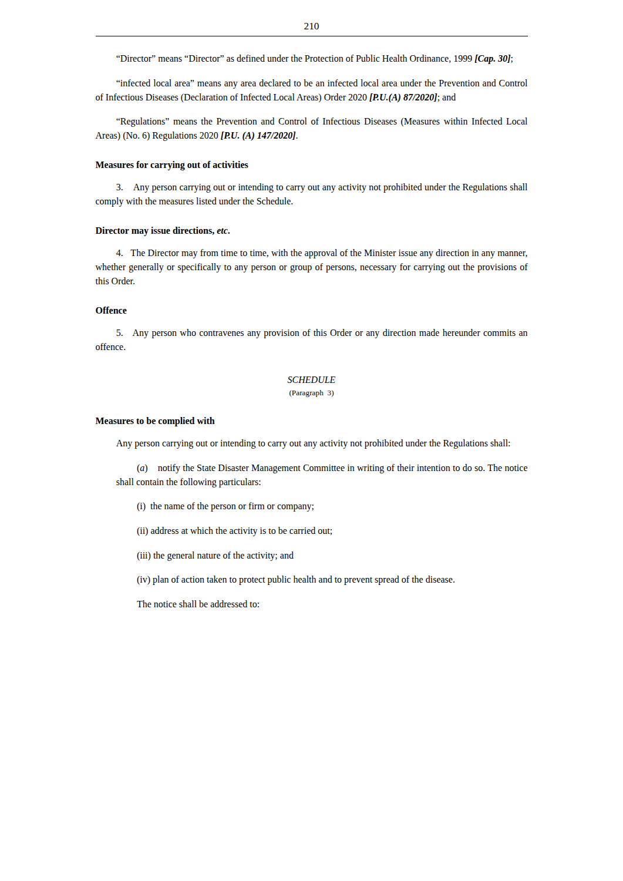210
“Director” means “Director” as defined under the Protection of Public Health Ordinance, 1999 [Cap. 30];
“infected local area” means any area declared to be an infected local area under the Prevention and Control of Infectious Diseases (Declaration of Infected Local Areas) Order 2020 [P.U.(A) 87/2020]; and
“Regulations” means the Prevention and Control of Infectious Diseases (Measures within Infected Local Areas) (No. 6) Regulations 2020 [P.U. (A) 147/2020].
Measures for carrying out of activities
3. Any person carrying out or intending to carry out any activity not prohibited under the Regulations shall comply with the measures listed under the Schedule.
Director may issue directions, etc.
4. The Director may from time to time, with the approval of the Minister issue any direction in any manner, whether generally or specifically to any person or group of persons, necessary for carrying out the provisions of this Order.
Offence
5. Any person who contravenes any provision of this Order or any direction made hereunder commits an offence.
SCHEDULE
(Paragraph 3)
Measures to be complied with
Any person carrying out or intending to carry out any activity not prohibited under the Regulations shall:
(a) notify the State Disaster Management Committee in writing of their intention to do so. The notice shall contain the following particulars:
(i) the name of the person or firm or company;
(ii) address at which the activity is to be carried out;
(iii) the general nature of the activity; and
(iv) plan of action taken to protect public health and to prevent spread of the disease.
The notice shall be addressed to: